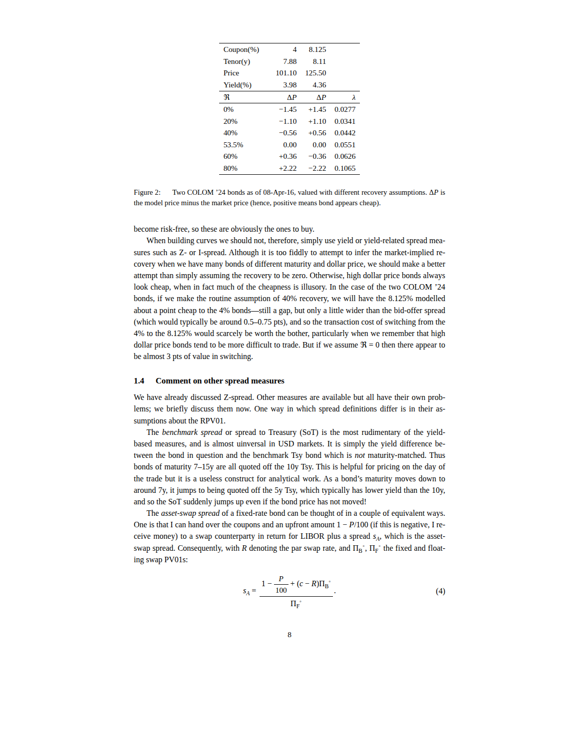| Coupon(%) | 4 | 8.125 | |
| Tenor(y) | 7.88 | 8.11 | |
| Price | 101.10 | 125.50 | |
| Yield(%) | 3.98 | 4.36 | |
| ℜ | Δ P | Δ P | λ |
| 0% | −1.45 | +1.45 | 0.0277 |
| 20% | −1.10 | +1.10 | 0.0341 |
| 40% | −0.56 | +0.56 | 0.0442 |
| 53.5% | 0.00 | 0.00 | 0.0551 |
| 60% | +0.36 | −0.36 | 0.0626 |
| 80% | +2.22 | −2.22 | 0.1065 |
Figure 2: Two COLOM ’24 bonds as of 08-Apr-16, valued with different recovery assumptions. ΔP is the model price minus the market price (hence, positive means bond appears cheap).
become risk-free, so these are obviously the ones to buy.
When building curves we should not, therefore, simply use yield or yield-related spread measures such as Z- or I-spread. Although it is too fiddly to attempt to infer the market-implied recovery when we have many bonds of different maturity and dollar price, we should make a better attempt than simply assuming the recovery to be zero. Otherwise, high dollar price bonds always look cheap, when in fact much of the cheapness is illusory. In the case of the two COLOM ’24 bonds, if we make the routine assumption of 40% recovery, we will have the 8.125% modelled about a point cheap to the 4% bonds—still a gap, but only a little wider than the bid-offer spread (which would typically be around 0.5–0.75 pts), and so the transaction cost of switching from the 4% to the 8.125% would scarcely be worth the bother, particularly when we remember that high dollar price bonds tend to be more difficult to trade. But if we assume ℜ = 0 then there appear to be almost 3 pts of value in switching.
1.4 Comment on other spread measures
We have already discussed Z-spread. Other measures are available but all have their own problems; we briefly discuss them now. One way in which spread definitions differ is in their assumptions about the RPV01.
The benchmark spread or spread to Treasury (SoT) is the most rudimentary of the yield-based measures, and is almost uinversal in USD markets. It is simply the yield difference between the bond in question and the benchmark Tsy bond which is not maturity-matched. Thus bonds of maturity 7–15y are all quoted off the 10y Tsy. This is helpful for pricing on the day of the trade but it is a useless construct for analytical work. As a bond’s maturity moves down to around 7y, it jumps to being quoted off the 5y Tsy, which typically has lower yield than the 10y, and so the SoT suddenly jumps up even if the bond price has not moved!
The asset-swap spread of a fixed-rate bond can be thought of in a couple of equivalent ways. One is that I can hand over the coupons and an upfront amount 1 − P/100 (if this is negative, I receive money) to a swap counterparty in return for LIBOR plus a spread sA, which is the asset-swap spread. Consequently, with R denoting the par swap rate, and ΠB◦, ΠF◦ the fixed and floating swap PV01s:
sA = 1 − P 100 + (c − R)ΠB◦ ΠF◦ . (4)
8